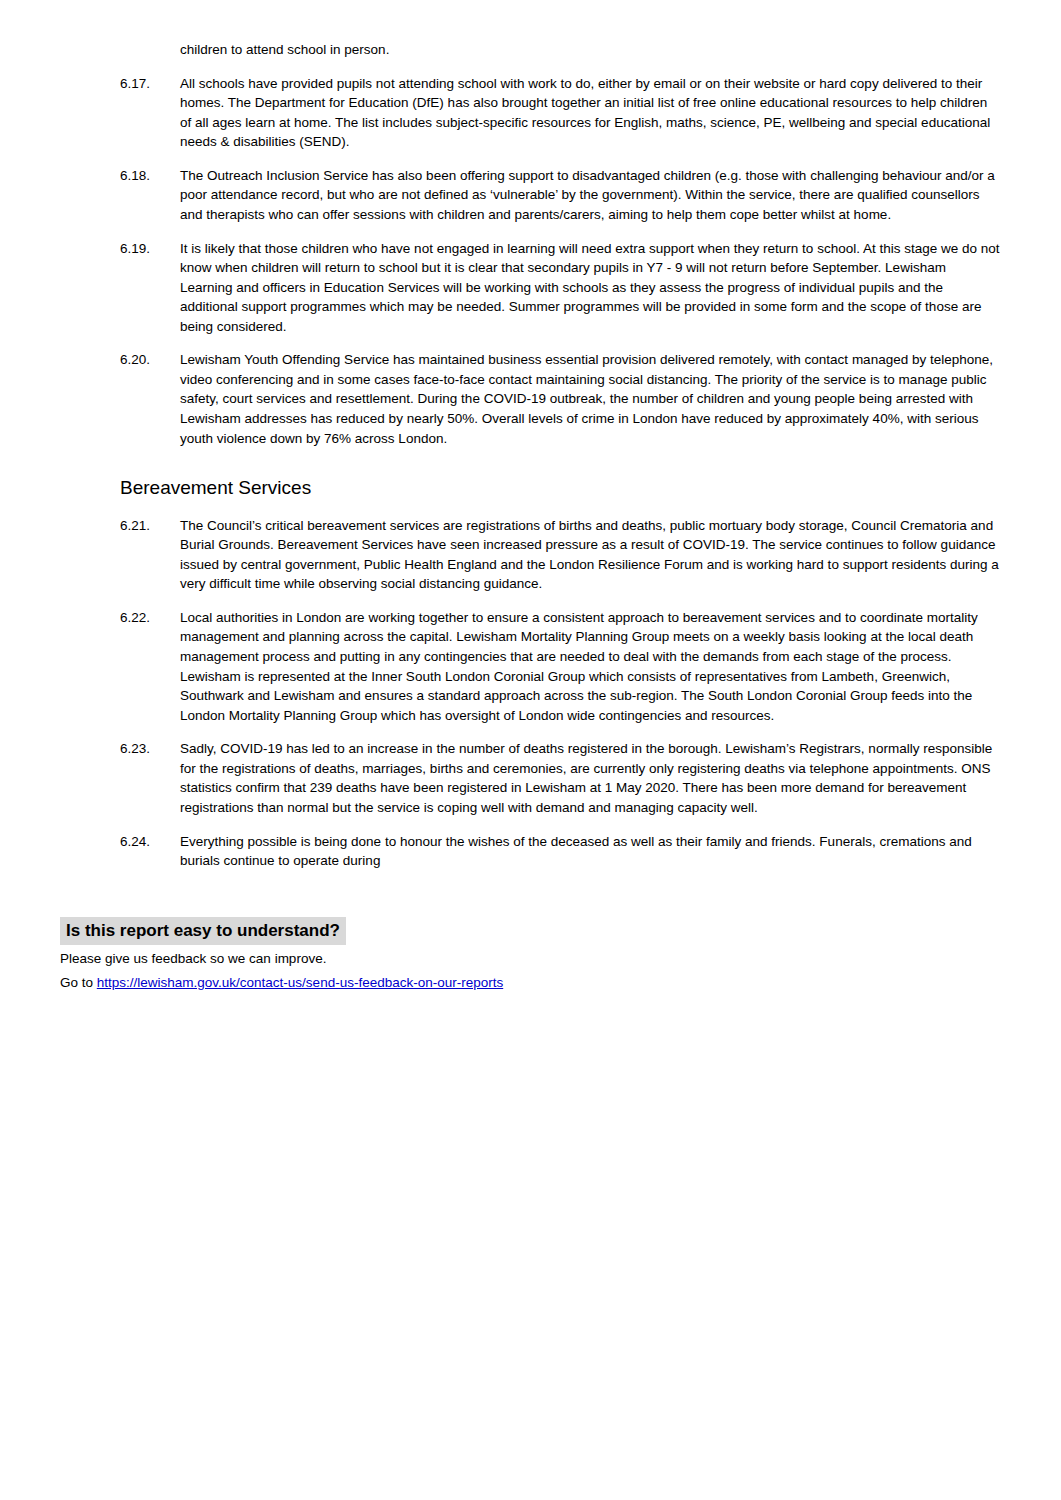children to attend school in person.
6.17. All schools have provided pupils not attending school with work to do, either by email or on their website or hard copy delivered to their homes. The Department for Education (DfE) has also brought together an initial list of free online educational resources to help children of all ages learn at home. The list includes subject-specific resources for English, maths, science, PE, wellbeing and special educational needs & disabilities (SEND).
6.18. The Outreach Inclusion Service has also been offering support to disadvantaged children (e.g. those with challenging behaviour and/or a poor attendance record, but who are not defined as ‘vulnerable’ by the government). Within the service, there are qualified counsellors and therapists who can offer sessions with children and parents/carers, aiming to help them cope better whilst at home.
6.19. It is likely that those children who have not engaged in learning will need extra support when they return to school. At this stage we do not know when children will return to school but it is clear that secondary pupils in Y7 - 9 will not return before September. Lewisham Learning and officers in Education Services will be working with schools as they assess the progress of individual pupils and the additional support programmes which may be needed. Summer programmes will be provided in some form and the scope of those are being considered.
6.20. Lewisham Youth Offending Service has maintained business essential provision delivered remotely, with contact managed by telephone, video conferencing and in some cases face-to-face contact maintaining social distancing. The priority of the service is to manage public safety, court services and resettlement. During the COVID-19 outbreak, the number of children and young people being arrested with Lewisham addresses has reduced by nearly 50%. Overall levels of crime in London have reduced by approximately 40%, with serious youth violence down by 76% across London.
Bereavement Services
6.21. The Council’s critical bereavement services are registrations of births and deaths, public mortuary body storage, Council Crematoria and Burial Grounds. Bereavement Services have seen increased pressure as a result of COVID-19. The service continues to follow guidance issued by central government, Public Health England and the London Resilience Forum and is working hard to support residents during a very difficult time while observing social distancing guidance.
6.22. Local authorities in London are working together to ensure a consistent approach to bereavement services and to coordinate mortality management and planning across the capital. Lewisham Mortality Planning Group meets on a weekly basis looking at the local death management process and putting in any contingencies that are needed to deal with the demands from each stage of the process. Lewisham is represented at the Inner South London Coronial Group which consists of representatives from Lambeth, Greenwich, Southwark and Lewisham and ensures a standard approach across the sub-region. The South London Coronial Group feeds into the London Mortality Planning Group which has oversight of London wide contingencies and resources.
6.23. Sadly, COVID-19 has led to an increase in the number of deaths registered in the borough. Lewisham’s Registrars, normally responsible for the registrations of deaths, marriages, births and ceremonies, are currently only registering deaths via telephone appointments. ONS statistics confirm that 239 deaths have been registered in Lewisham at 1 May 2020. There has been more demand for bereavement registrations than normal but the service is coping well with demand and managing capacity well.
6.24. Everything possible is being done to honour the wishes of the deceased as well as their family and friends. Funerals, cremations and burials continue to operate during
Is this report easy to understand?
Please give us feedback so we can improve.
Go to https://lewisham.gov.uk/contact-us/send-us-feedback-on-our-reports